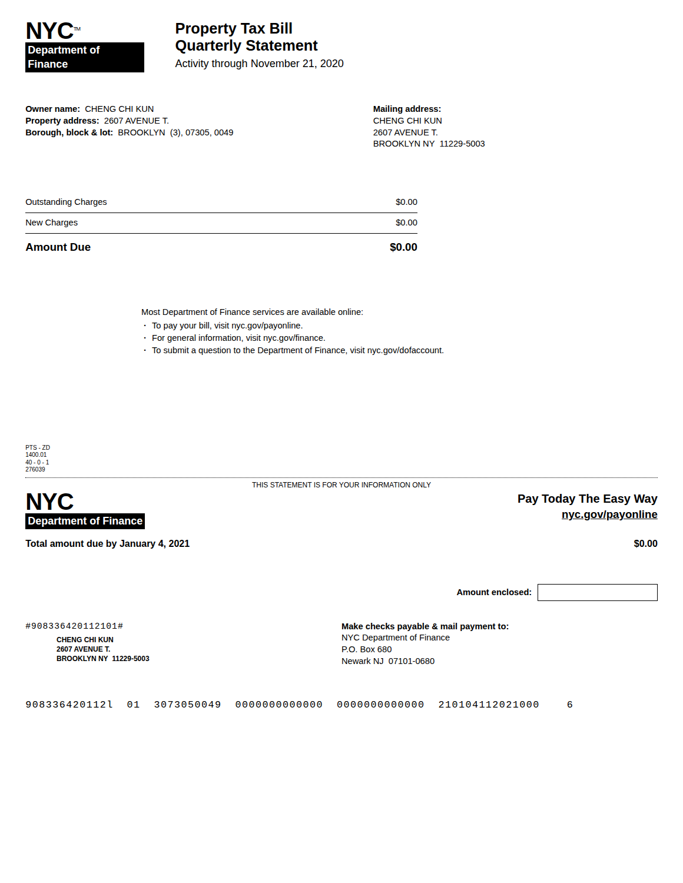NYCTM
Department of Finance
Property Tax Bill
Quarterly Statement
Activity through November 21, 2020
Owner name: CHENG CHI KUN
Property address: 2607 AVENUE T.
Borough, block & lot: BROOKLYN (3), 07305, 0049
Mailing address:
CHENG CHI KUN
2607 AVENUE T.
BROOKLYN NY 11229-5003
| Outstanding Charges | $0.00 |
| New Charges | $0.00 |
| Amount Due | $0.00 |
Most Department of Finance services are available online:
To pay your bill, visit nyc.gov/payonline.
For general information, visit nyc.gov/finance.
To submit a question to the Department of Finance, visit nyc.gov/dofaccount.
PTS - ZD
1400.01
40 - 0 - 1
276039
THIS STATEMENT IS FOR YOUR INFORMATION ONLY
NYC
Department of Finance
Pay Today The Easy Way
nyc.gov/payonline
Total amount due by January 4, 2021
$0.00
Amount enclosed:
#908336420112101#
CHENG CHI KUN
2607 AVENUE T.
BROOKLYN NY 11229-5003
Make checks payable & mail payment to:
NYC Department of Finance
P.O. Box 680
Newark NJ 07101-0680
908336420112l 01 3073050049 0000000000000 0000000000000 210104112021000 6